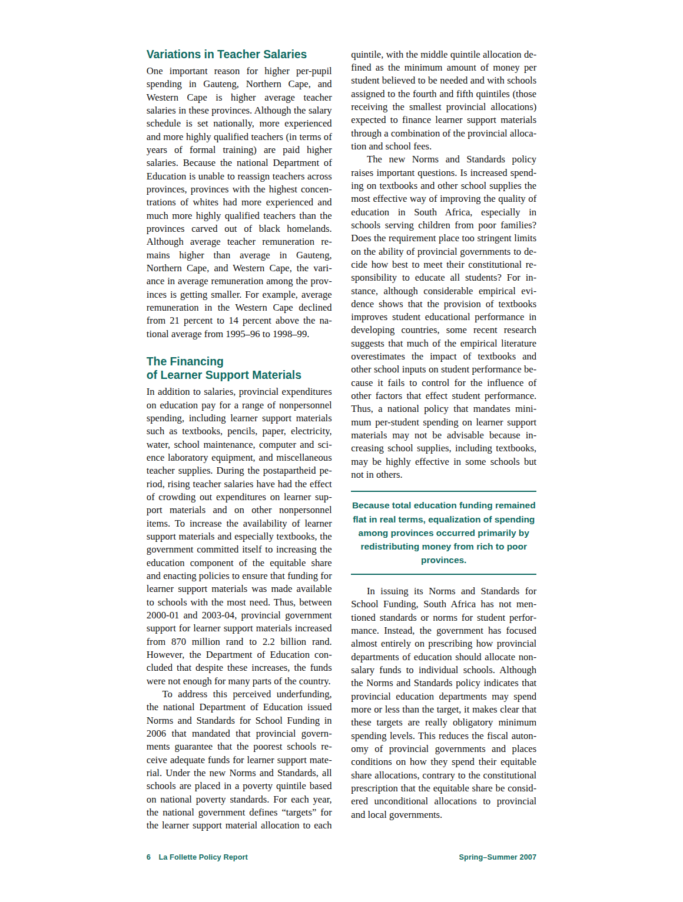Variations in Teacher Salaries
One important reason for higher per-pupil spending in Gauteng, Northern Cape, and Western Cape is higher average teacher salaries in these provinces. Although the salary schedule is set nationally, more experienced and more highly qualified teachers (in terms of years of formal training) are paid higher salaries. Because the national Department of Education is unable to reassign teachers across provinces, provinces with the highest concentrations of whites had more experienced and much more highly qualified teachers than the provinces carved out of black homelands. Although average teacher remuneration remains higher than average in Gauteng, Northern Cape, and Western Cape, the variance in average remuneration among the provinces is getting smaller. For example, average remuneration in the Western Cape declined from 21 percent to 14 percent above the national average from 1995–96 to 1998–99.
The Financing
of Learner Support Materials
In addition to salaries, provincial expenditures on education pay for a range of nonpersonnel spending, including learner support materials such as textbooks, pencils, paper, electricity, water, school maintenance, computer and science laboratory equipment, and miscellaneous teacher supplies. During the postapartheid period, rising teacher salaries have had the effect of crowding out expenditures on learner support materials and on other nonpersonnel items. To increase the availability of learner support materials and especially textbooks, the government committed itself to increasing the education component of the equitable share and enacting policies to ensure that funding for learner support materials was made available to schools with the most need. Thus, between 2000-01 and 2003-04, provincial government support for learner support materials increased from 870 million rand to 2.2 billion rand. However, the Department of Education concluded that despite these increases, the funds were not enough for many parts of the country.
To address this perceived underfunding, the national Department of Education issued Norms and Standards for School Funding in 2006 that mandated that provincial governments guarantee that the poorest schools receive adequate funds for learner support material. Under the new Norms and Standards, all schools are placed in a poverty quintile based on national poverty standards. For each year, the national government defines “targets” for the learner support material allocation to each quintile, with the middle quintile allocation defined as the minimum amount of money per student believed to be needed and with schools assigned to the fourth and fifth quintiles (those receiving the smallest provincial allocations) expected to finance learner support materials through a combination of the provincial allocation and school fees.
The new Norms and Standards policy raises important questions. Is increased spending on textbooks and other school supplies the most effective way of improving the quality of education in South Africa, especially in schools serving children from poor families? Does the requirement place too stringent limits on the ability of provincial governments to decide how best to meet their constitutional responsibility to educate all students? For instance, although considerable empirical evidence shows that the provision of textbooks improves student educational performance in developing countries, some recent research suggests that much of the empirical literature overestimates the impact of textbooks and other school inputs on student performance because it fails to control for the influence of other factors that effect student performance. Thus, a national policy that mandates minimum per-student spending on learner support materials may not be advisable because increasing school supplies, including textbooks, may be highly effective in some schools but not in others.
Because total education funding remained flat in real terms, equalization of spending among provinces occurred primarily by redistributing money from rich to poor provinces.
In issuing its Norms and Standards for School Funding, South Africa has not mentioned standards or norms for student performance. Instead, the government has focused almost entirely on prescribing how provincial departments of education should allocate nonsalary funds to individual schools. Although the Norms and Standards policy indicates that provincial education departments may spend more or less than the target, it makes clear that these targets are really obligatory minimum spending levels. This reduces the fiscal autonomy of provincial governments and places conditions on how they spend their equitable share allocations, contrary to the constitutional prescription that the equitable share be considered unconditional allocations to provincial and local governments.
6 La Follette Policy Report
Spring–Summer 2007